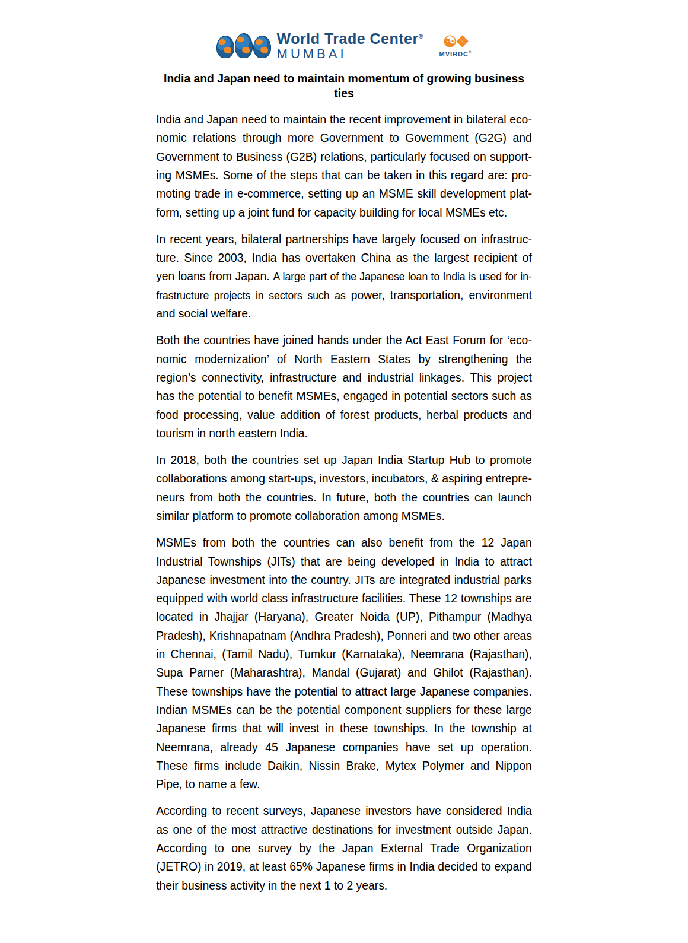World Trade Center®
MUMBAI
☯❖
MVIRDC®
India and Japan need to maintain momentum of growing business ties
India and Japan need to maintain the recent improvement in bilateral economic relations through more Government to Government (G2G) and Government to Business (G2B) relations, particularly focused on supporting MSMEs. Some of the steps that can be taken in this regard are: promoting trade in e-commerce, setting up an MSME skill development platform, setting up a joint fund for capacity building for local MSMEs etc.
In recent years, bilateral partnerships have largely focused on infrastructure. Since 2003, India has overtaken China as the largest recipient of yen loans from Japan. A large part of the Japanese loan to India is used for infrastructure projects in sectors such as power, transportation, environment and social welfare.
Both the countries have joined hands under the Act East Forum for ‘economic modernization’ of North Eastern States by strengthening the region’s connectivity, infrastructure and industrial linkages. This project has the potential to benefit MSMEs, engaged in potential sectors such as food processing, value addition of forest products, herbal products and tourism in north eastern India.
In 2018, both the countries set up Japan India Startup Hub to promote collaborations among start-ups, investors, incubators, & aspiring entrepreneurs from both the countries. In future, both the countries can launch similar platform to promote collaboration among MSMEs.
MSMEs from both the countries can also benefit from the 12 Japan Industrial Townships (JITs) that are being developed in India to attract Japanese investment into the country. JITs are integrated industrial parks equipped with world class infrastructure facilities. These 12 townships are located in Jhajjar (Haryana), Greater Noida (UP), Pithampur (Madhya Pradesh), Krishnapatnam (Andhra Pradesh), Ponneri and two other areas in Chennai, (Tamil Nadu), Tumkur (Karnataka), Neemrana (Rajasthan), Supa Parner (Maharashtra), Mandal (Gujarat) and Ghilot (Rajasthan). These townships have the potential to attract large Japanese companies. Indian MSMEs can be the potential component suppliers for these large Japanese firms that will invest in these townships. In the township at Neemrana, already 45 Japanese companies have set up operation. These firms include Daikin, Nissin Brake, Mytex Polymer and Nippon Pipe, to name a few.
According to recent surveys, Japanese investors have considered India as one of the most attractive destinations for investment outside Japan. According to one survey by the Japan External Trade Organization (JETRO) in 2019, at least 65% Japanese firms in India decided to expand their business activity in the next 1 to 2 years.